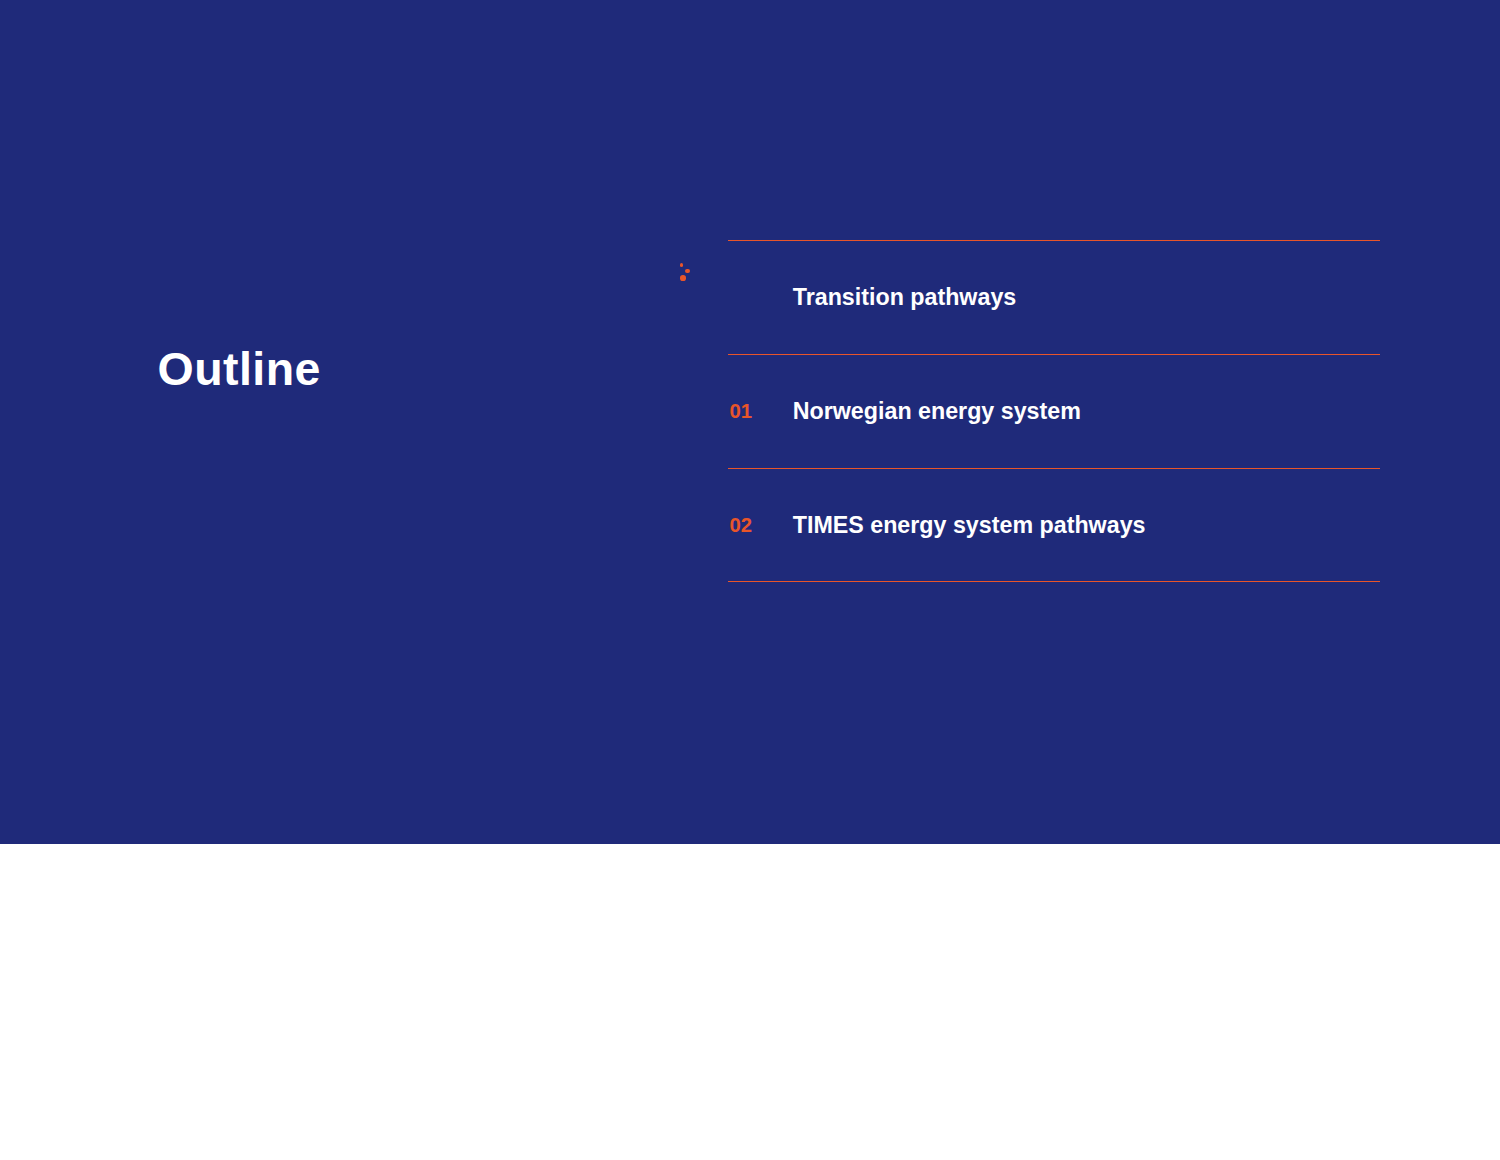Outline
Transition pathways
01
Norwegian energy system
02
TIMES energy system pathways